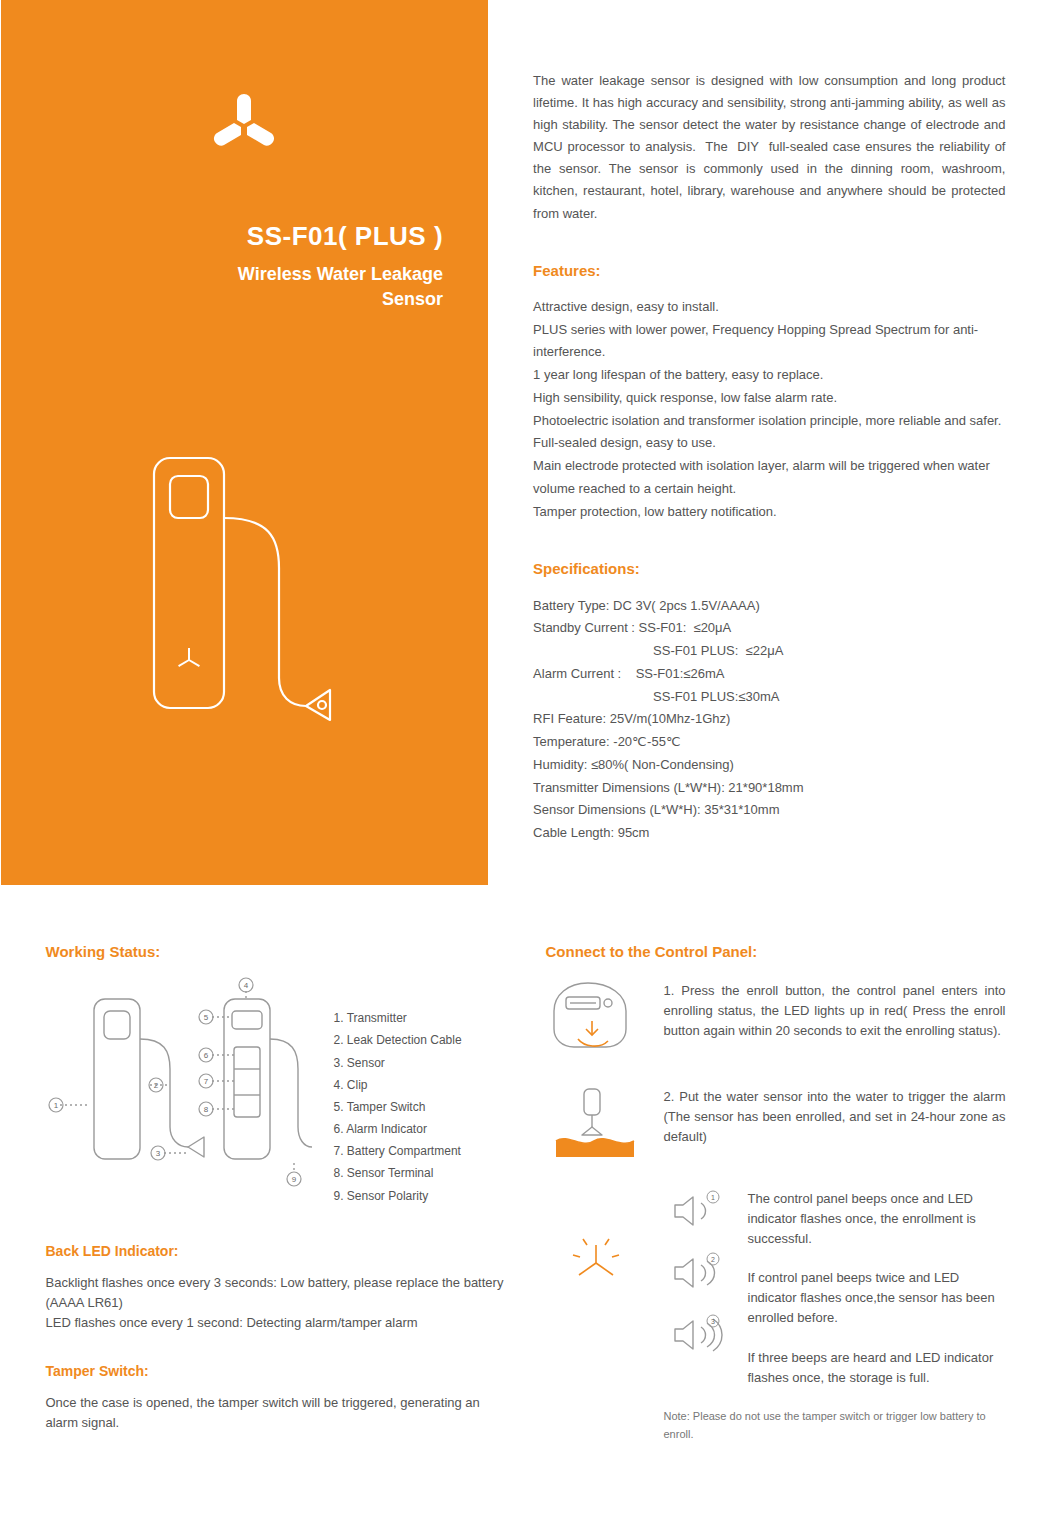SS-F01( PLUS )
Wireless Water Leakage
Sensor
The water leakage sensor is designed with low consumption and long product lifetime. It has high accuracy and sensibility, strong anti-jamming ability, as well as high stability. The sensor detect the water by resistance change of electrode and MCU processor to analysis. The DIY full-sealed case ensures the reliability of the sensor. The sensor is commonly used in the dinning room, washroom, kitchen, restaurant, hotel, library, warehouse and anywhere should be protected from water.
Features:
Attractive design, easy to install.
PLUS series with lower power, Frequency Hopping Spread Spectrum for anti-interference.
1 year long lifespan of the battery, easy to replace.
High sensibility, quick response, low false alarm rate.
Photoelectric isolation and transformer isolation principle, more reliable and safer.
Full-sealed design, easy to use.
Main electrode protected with isolation layer, alarm will be triggered when water volume reached to a certain height.
Tamper protection, low battery notification.
Specifications:
Battery Type: DC 3V( 2pcs 1.5V/AAAA)
Standby Current : SS-F01: ≤20μA
SS-F01 PLUS: ≤22μA
Alarm Current : SS-F01:≤26mA
SS-F01 PLUS:≤30mA
RFI Feature: 25V/m(10Mhz-1Ghz)
Temperature: -20℃-55℃
Humidity: ≤80%( Non-Condensing)
Transmitter Dimensions (L*W*H): 21*90*18mm
Sensor Dimensions (L*W*H): 35*31*10mm
Cable Length: 95cm
Working Status:
1 2 3 4 5 6 7 8 9
1. Transmitter
2. Leak Detection Cable
3. Sensor
4. Clip
5. Tamper Switch
6. Alarm Indicator
7. Battery Compartment
8. Sensor Terminal
9. Sensor Polarity
Back LED Indicator:
Backlight flashes once every 3 seconds: Low battery, please replace the battery (AAAA LR61)
LED flashes once every 1 second: Detecting alarm/tamper alarm
Tamper Switch:
Once the case is opened, the tamper switch will be triggered, generating an alarm signal.
Connect to the Control Panel:
1. Press the enroll button, the control panel enters into enrolling status, the LED lights up in red( Press the enroll button again within 20 seconds to exit the enrolling status).
2. Put the water sensor into the water to trigger the alarm (The sensor has been enrolled, and set in 24-hour zone as default)
1 2 3
The control panel beeps once and LED indicator flashes once, the enrollment is successful.
If control panel beeps twice and LED indicator flashes once,the sensor has been enrolled before.
If three beeps are heard and LED indicator flashes once, the storage is full.
Note: Please do not use the tamper switch or trigger low battery to enroll.